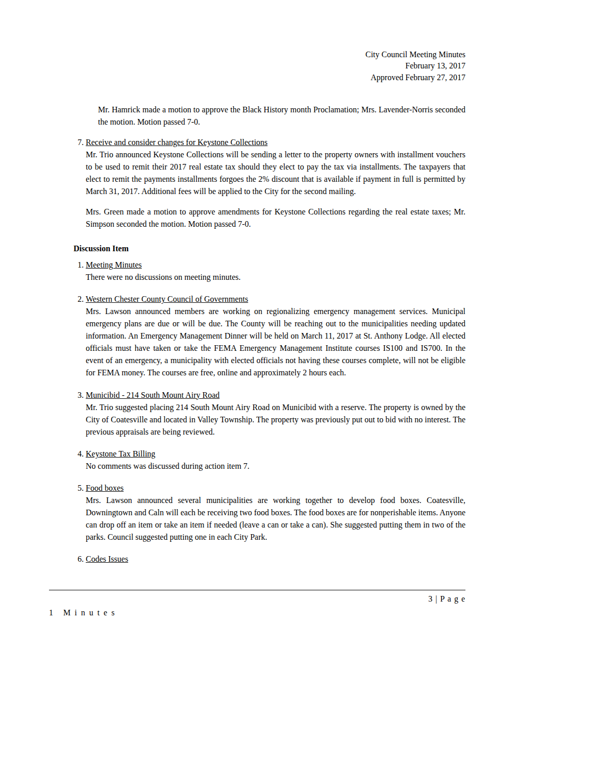City Council Meeting Minutes
February 13, 2017
Approved February 27, 2017
Mr. Hamrick made a motion to approve the Black History month Proclamation; Mrs. Lavender-Norris seconded the motion. Motion passed 7-0.
Receive and consider changes for Keystone Collections
Mr. Trio announced Keystone Collections will be sending a letter to the property owners with installment vouchers to be used to remit their 2017 real estate tax should they elect to pay the tax via installments. The taxpayers that elect to remit the payments installments forgoes the 2% discount that is available if payment in full is permitted by March 31, 2017. Additional fees will be applied to the City for the second mailing.
Mrs. Green made a motion to approve amendments for Keystone Collections regarding the real estate taxes; Mr. Simpson seconded the motion. Motion passed 7-0.
Discussion Item
Meeting Minutes
There were no discussions on meeting minutes.
Western Chester County Council of Governments
Mrs. Lawson announced members are working on regionalizing emergency management services. Municipal emergency plans are due or will be due. The County will be reaching out to the municipalities needing updated information. An Emergency Management Dinner will be held on March 11, 2017 at St. Anthony Lodge. All elected officials must have taken or take the FEMA Emergency Management Institute courses IS100 and IS700. In the event of an emergency, a municipality with elected officials not having these courses complete, will not be eligible for FEMA money. The courses are free, online and approximately 2 hours each.
Municibid - 214 South Mount Airy Road
Mr. Trio suggested placing 214 South Mount Airy Road on Municibid with a reserve. The property is owned by the City of Coatesville and located in Valley Township. The property was previously put out to bid with no interest. The previous appraisals are being reviewed.
Keystone Tax Billing
No comments was discussed during action item 7.
Food boxes
Mrs. Lawson announced several municipalities are working together to develop food boxes. Coatesville, Downingtown and Caln will each be receiving two food boxes. The food boxes are for nonperishable items. Anyone can drop off an item or take an item if needed (leave a can or take a can). She suggested putting them in two of the parks. Council suggested putting one in each City Park.
Codes Issues
3 | P a g e
1 M i n u t e s